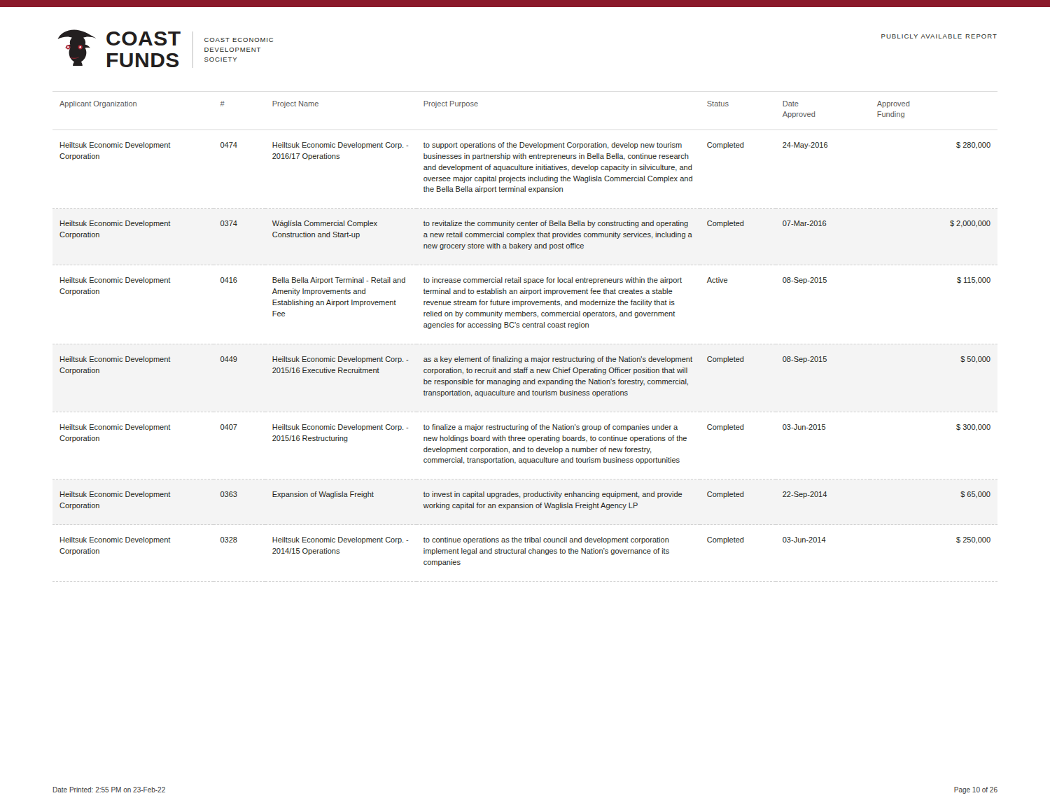Coast
Funds
Coast Economic
Development
Society
Publicly Available Report
| Applicant Organization | # | Project Name | Project Purpose | Status | Date Approved | Approved Funding |
| --- | --- | --- | --- | --- | --- | --- |
| Heiltsuk Economic Development Corporation | 0474 | Heiltsuk Economic Development Corp. - 2016/17 Operations | to support operations of the Development Corporation, develop new tourism businesses in partnership with entrepreneurs in Bella Bella, continue research and development of aquaculture initiatives, develop capacity in silviculture, and oversee major capital projects including the Waglisla Commercial Complex and the Bella Bella airport terminal expansion | Completed | 24-May-2016 | $ 280,000 |
| Heiltsuk Economic Development Corporation | 0374 | Wáglísla Commercial Complex Construction and Start-up | to revitalize the community center of Bella Bella by constructing and operating a new retail commercial complex that provides community services, including a new grocery store with a bakery and post office | Completed | 07-Mar-2016 | $ 2,000,000 |
| Heiltsuk Economic Development Corporation | 0416 | Bella Bella Airport Terminal - Retail and Amenity Improvements and Establishing an Airport Improvement Fee | to increase commercial retail space for local entrepreneurs within the airport terminal and to establish an airport improvement fee that creates a stable revenue stream for future improvements, and modernize the facility that is relied on by community members, commercial operators, and government agencies for accessing BC's central coast region | Active | 08-Sep-2015 | $ 115,000 |
| Heiltsuk Economic Development Corporation | 0449 | Heiltsuk Economic Development Corp. - 2015/16 Executive Recruitment | as a key element of finalizing a major restructuring of the Nation's development corporation, to recruit and staff a new Chief Operating Officer position that will be responsible for managing and expanding the Nation's forestry, commercial, transportation, aquaculture and tourism business operations | Completed | 08-Sep-2015 | $ 50,000 |
| Heiltsuk Economic Development Corporation | 0407 | Heiltsuk Economic Development Corp. - 2015/16 Restructuring | to finalize a major restructuring of the Nation's group of companies under a new holdings board with three operating boards, to continue operations of the development corporation, and to develop a number of new forestry, commercial, transportation, aquaculture and tourism business opportunities | Completed | 03-Jun-2015 | $ 300,000 |
| Heiltsuk Economic Development Corporation | 0363 | Expansion of Waglisla Freight | to invest in capital upgrades, productivity enhancing equipment, and provide working capital for an expansion of Waglisla Freight Agency LP | Completed | 22-Sep-2014 | $ 65,000 |
| Heiltsuk Economic Development Corporation | 0328 | Heiltsuk Economic Development Corp. - 2014/15 Operations | to continue operations as the tribal council and development corporation implement legal and structural changes to the Nation’s governance of its companies | Completed | 03-Jun-2014 | $ 250,000 |
Date Printed: 2:55 PM on 23-Feb-22
Page 10 of 26